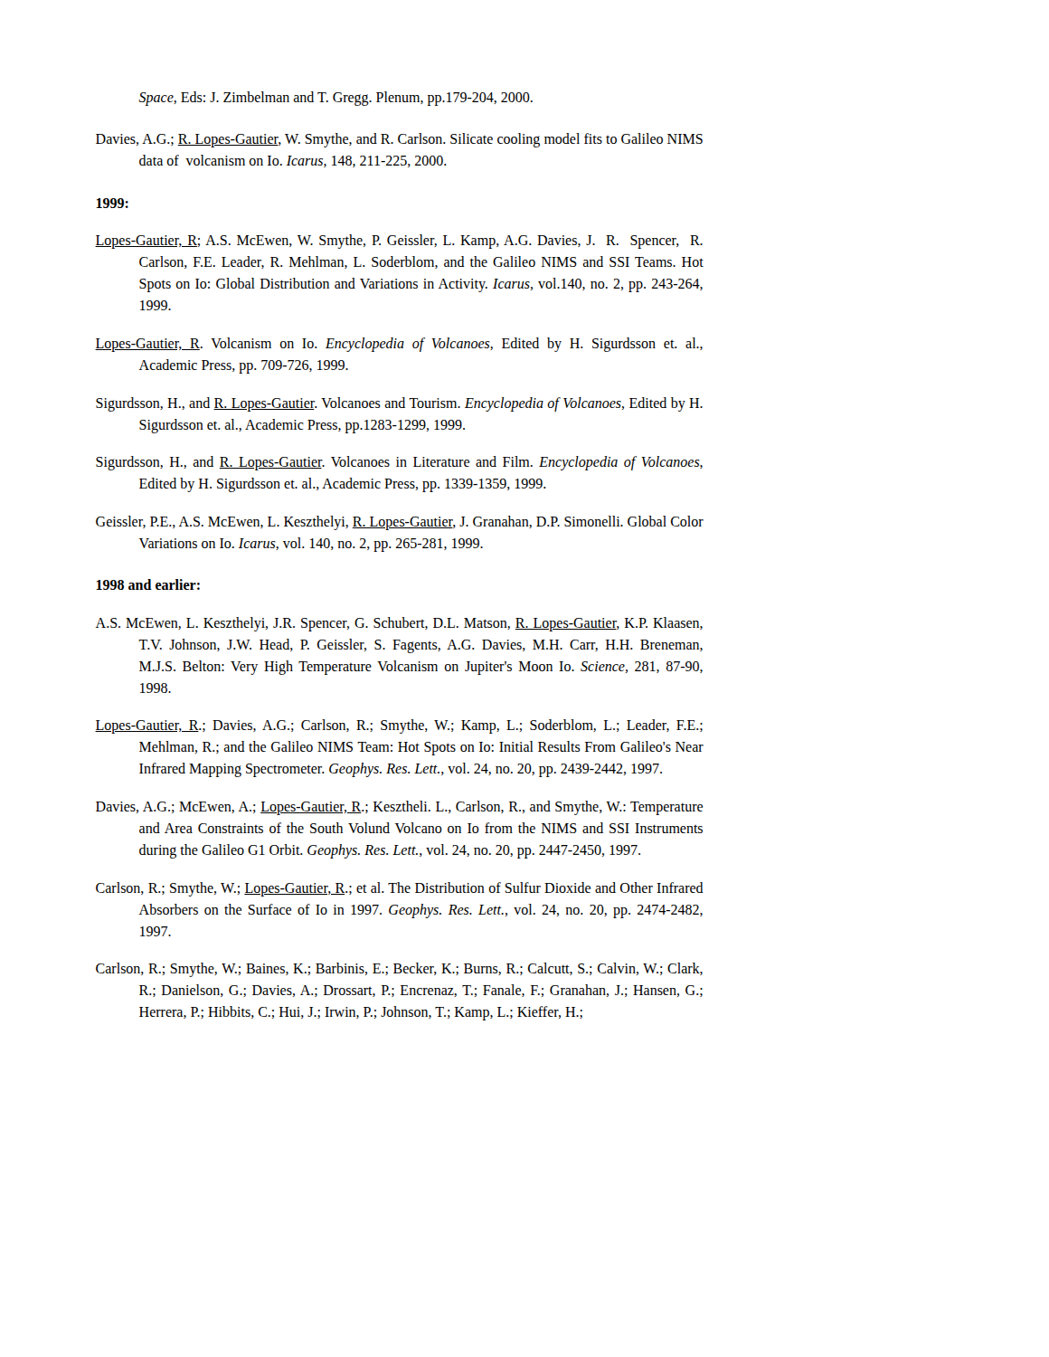Space, Eds: J. Zimbelman and T. Gregg. Plenum, pp.179-204, 2000.
Davies, A.G.; R. Lopes-Gautier, W. Smythe, and R. Carlson. Silicate cooling model fits to Galileo NIMS data of volcanism on Io. Icarus, 148, 211-225, 2000.
1999:
Lopes-Gautier, R; A.S. McEwen, W. Smythe, P. Geissler, L. Kamp, A.G. Davies, J. R. Spencer, R. Carlson, F.E. Leader, R. Mehlman, L. Soderblom, and the Galileo NIMS and SSI Teams. Hot Spots on Io: Global Distribution and Variations in Activity. Icarus, vol.140, no. 2, pp. 243-264, 1999.
Lopes-Gautier, R. Volcanism on Io. Encyclopedia of Volcanoes, Edited by H. Sigurdsson et. al., Academic Press, pp. 709-726, 1999.
Sigurdsson, H., and R. Lopes-Gautier. Volcanoes and Tourism. Encyclopedia of Volcanoes, Edited by H. Sigurdsson et. al., Academic Press, pp.1283-1299, 1999.
Sigurdsson, H., and R. Lopes-Gautier. Volcanoes in Literature and Film. Encyclopedia of Volcanoes, Edited by H. Sigurdsson et. al., Academic Press, pp. 1339-1359, 1999.
Geissler, P.E., A.S. McEwen, L. Keszthelyi, R. Lopes-Gautier, J. Granahan, D.P. Simonelli. Global Color Variations on Io. Icarus, vol. 140, no. 2, pp. 265-281, 1999.
1998 and earlier:
A.S. McEwen, L. Keszthelyi, J.R. Spencer, G. Schubert, D.L. Matson, R. Lopes-Gautier, K.P. Klaasen, T.V. Johnson, J.W. Head, P. Geissler, S. Fagents, A.G. Davies, M.H. Carr, H.H. Breneman, M.J.S. Belton: Very High Temperature Volcanism on Jupiter's Moon Io. Science, 281, 87-90, 1998.
Lopes-Gautier, R.; Davies, A.G.; Carlson, R.; Smythe, W.; Kamp, L.; Soderblom, L.; Leader, F.E.; Mehlman, R.; and the Galileo NIMS Team: Hot Spots on Io: Initial Results From Galileo's Near Infrared Mapping Spectrometer. Geophys. Res. Lett., vol. 24, no. 20, pp. 2439-2442, 1997.
Davies, A.G.; McEwen, A.; Lopes-Gautier, R.; Kesztheli. L., Carlson, R., and Smythe, W.: Temperature and Area Constraints of the South Volund Volcano on Io from the NIMS and SSI Instruments during the Galileo G1 Orbit. Geophys. Res. Lett., vol. 24, no. 20, pp. 2447-2450, 1997.
Carlson, R.; Smythe, W.; Lopes-Gautier, R.; et al. The Distribution of Sulfur Dioxide and Other Infrared Absorbers on the Surface of Io in 1997. Geophys. Res. Lett., vol. 24, no. 20, pp. 2474-2482, 1997.
Carlson, R.; Smythe, W.; Baines, K.; Barbinis, E.; Becker, K.; Burns, R.; Calcutt, S.; Calvin, W.; Clark, R.; Danielson, G.; Davies, A.; Drossart, P.; Encrenaz, T.; Fanale, F.; Granahan, J.; Hansen, G.; Herrera, P.; Hibbits, C.; Hui, J.; Irwin, P.; Johnson, T.; Kamp, L.; Kieffer, H.;